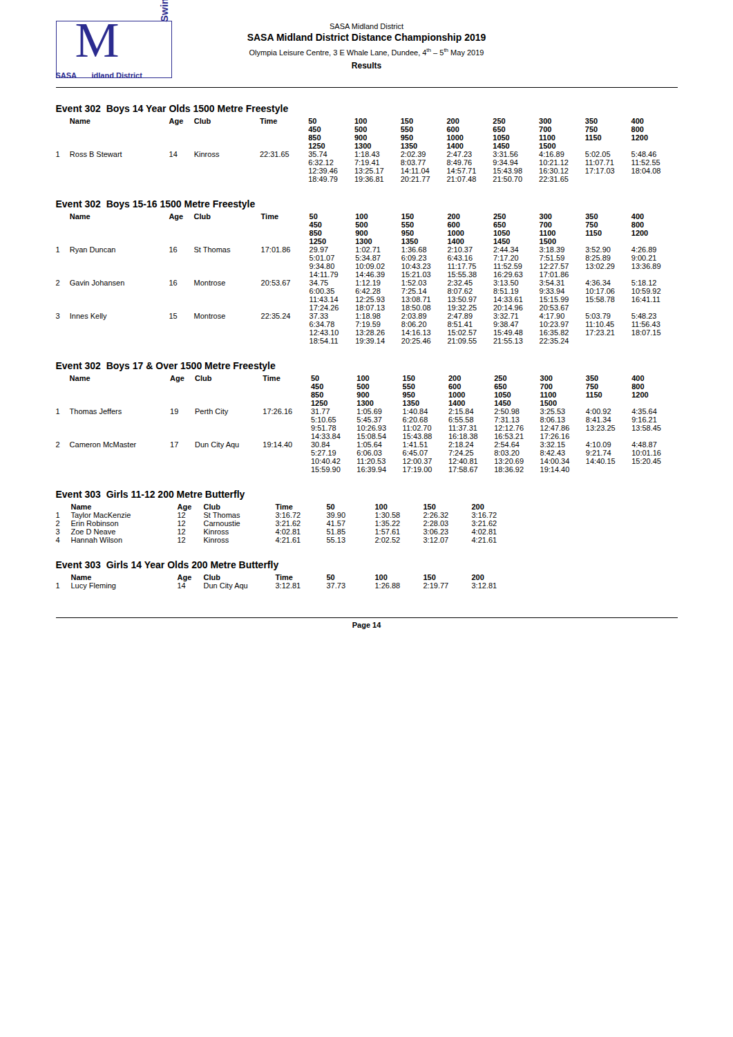M
Swimming
SASA
idland District
SASA Midland District
SASA Midland District Distance Championship 2019
Olympia Leisure Centre, 3 E Whale Lane, Dundee, 4th – 5th May 2019
Results
Event 302 Boys 14 Year Olds 1500 Metre Freestyle
| | Name | Age | Club | Time | 50 | 100 | 150 | 200 | 250 | 300 | 350 | 400 |
| --- | --- | --- | --- | --- | --- | --- | --- | --- | --- | --- | --- | --- |
| | 450 | 500 | 550 | 600 | 650 | 700 | 750 | 800 |
| | 850 | 900 | 950 | 1000 | 1050 | 1100 | 1150 | 1200 |
| | 1250 | 1300 | 1350 | 1400 | 1450 | 1500 | | |
| 1 | Ross B Stewart | 14 | Kinross | 22:31.65 | 35.74 | 1:18.43 | 2:02.39 | 2:47.23 | 3:31.56 | 4:16.89 | 5:02.05 | 5:48.46 |
| | 6:32.12 | 7:19.41 | 8:03.77 | 8:49.76 | 9:34.94 | 10:21.12 | 11:07.71 | 11:52.55 |
| | 12:39.46 | 13:25.17 | 14:11.04 | 14:57.71 | 15:43.98 | 16:30.12 | 17:17.03 | 18:04.08 |
| | 18:49.79 | 19:36.81 | 20:21.77 | 21:07.48 | 21:50.70 | 22:31.65 | | |
Event 302 Boys 15-16 1500 Metre Freestyle
| | Name | Age | Club | Time | 50 | 100 | 150 | 200 | 250 | 300 | 350 | 400 |
| --- | --- | --- | --- | --- | --- | --- | --- | --- | --- | --- | --- | --- |
| | 450 | 500 | 550 | 600 | 650 | 700 | 750 | 800 |
| | 850 | 900 | 950 | 1000 | 1050 | 1100 | 1150 | 1200 |
| | 1250 | 1300 | 1350 | 1400 | 1450 | 1500 | | |
| 1 | Ryan Duncan | 16 | St Thomas | 17:01.86 | 29.97 | 1:02.71 | 1:36.68 | 2:10.37 | 2:44.34 | 3:18.39 | 3:52.90 | 4:26.89 |
| | 5:01.07 | 5:34.87 | 6:09.23 | 6:43.16 | 7:17.20 | 7:51.59 | 8:25.89 | 9:00.21 |
| | 9:34.80 | 10:09.02 | 10:43.23 | 11:17.75 | 11:52.59 | 12:27.57 | 13:02.29 | 13:36.89 |
| | 14:11.79 | 14:46.39 | 15:21.03 | 15:55.38 | 16:29.63 | 17:01.86 | | |
| 2 | Gavin Johansen | 16 | Montrose | 20:53.67 | 34.75 | 1:12.19 | 1:52.03 | 2:32.45 | 3:13.50 | 3:54.31 | 4:36.34 | 5:18.12 |
| | 6:00.35 | 6:42.28 | 7:25.14 | 8:07.62 | 8:51.19 | 9:33.94 | 10:17.06 | 10:59.92 |
| | 11:43.14 | 12:25.93 | 13:08.71 | 13:50.97 | 14:33.61 | 15:15.99 | 15:58.78 | 16:41.11 |
| | 17:24.26 | 18:07.13 | 18:50.08 | 19:32.25 | 20:14.96 | 20:53.67 | | |
| 3 | Innes Kelly | 15 | Montrose | 22:35.24 | 37.33 | 1:18.98 | 2:03.89 | 2:47.89 | 3:32.71 | 4:17.90 | 5:03.79 | 5:48.23 |
| | 6:34.78 | 7:19.59 | 8:06.20 | 8:51.41 | 9:38.47 | 10:23.97 | 11:10.45 | 11:56.43 |
| | 12:43.10 | 13:28.26 | 14:16.13 | 15:02.57 | 15:49.48 | 16:35.82 | 17:23.21 | 18:07.15 |
| | 18:54.11 | 19:39.14 | 20:25.46 | 21:09.55 | 21:55.13 | 22:35.24 | | |
Event 302 Boys 17 & Over 1500 Metre Freestyle
| | Name | Age | Club | Time | 50 | 100 | 150 | 200 | 250 | 300 | 350 | 400 |
| --- | --- | --- | --- | --- | --- | --- | --- | --- | --- | --- | --- | --- |
| | 450 | 500 | 550 | 600 | 650 | 700 | 750 | 800 |
| | 850 | 900 | 950 | 1000 | 1050 | 1100 | 1150 | 1200 |
| | 1250 | 1300 | 1350 | 1400 | 1450 | 1500 | | |
| 1 | Thomas Jeffers | 19 | Perth City | 17:26.16 | 31.77 | 1:05.69 | 1:40.84 | 2:15.84 | 2:50.98 | 3:25.53 | 4:00.92 | 4:35.64 |
| | 5:10.65 | 5:45.37 | 6:20.68 | 6:55.58 | 7:31.13 | 8:06.13 | 8:41.34 | 9:16.21 |
| | 9:51.78 | 10:26.93 | 11:02.70 | 11:37.31 | 12:12.76 | 12:47.86 | 13:23.25 | 13:58.45 |
| | 14:33.84 | 15:08.54 | 15:43.88 | 16:18.38 | 16:53.21 | 17:26.16 | | |
| 2 | Cameron McMaster | 17 | Dun City Aqu | 19:14.40 | 30.84 | 1:05.64 | 1:41.51 | 2:18.24 | 2:54.64 | 3:32.15 | 4:10.09 | 4:48.87 |
| | 5:27.19 | 6:06.03 | 6:45.07 | 7:24.25 | 8:03.20 | 8:42.43 | 9:21.74 | 10:01.16 |
| | 10:40.42 | 11:20.53 | 12:00.37 | 12:40.81 | 13:20.69 | 14:00.34 | 14:40.15 | 15:20.45 |
| | 15:59.90 | 16:39.94 | 17:19.00 | 17:58.67 | 18:36.92 | 19:14.40 | | |
Event 303 Girls 11-12 200 Metre Butterfly
| | Name | Age | Club | Time | 50 | 100 | 150 | 200 | |
| --- | --- | --- | --- | --- | --- | --- | --- | --- | --- |
| 1 | Taylor MacKenzie | 12 | St Thomas | 3:16.72 | 39.90 | 1:30.58 | 2:26.32 | 3:16.72 | |
| 2 | Erin Robinson | 12 | Carnoustie | 3:21.62 | 41.57 | 1:35.22 | 2:28.03 | 3:21.62 | |
| 3 | Zoe D Neave | 12 | Kinross | 4:02.81 | 51.85 | 1:57.61 | 3:06.23 | 4:02.81 | |
| 4 | Hannah Wilson | 12 | Kinross | 4:21.61 | 55.13 | 2:02.52 | 3:12.07 | 4:21.61 | |
Event 303 Girls 14 Year Olds 200 Metre Butterfly
| | Name | Age | Club | Time | 50 | 100 | 150 | 200 | |
| --- | --- | --- | --- | --- | --- | --- | --- | --- | --- |
| 1 | Lucy Fleming | 14 | Dun City Aqu | 3:12.81 | 37.73 | 1:26.88 | 2:19.77 | 3:12.81 | |
Page 14